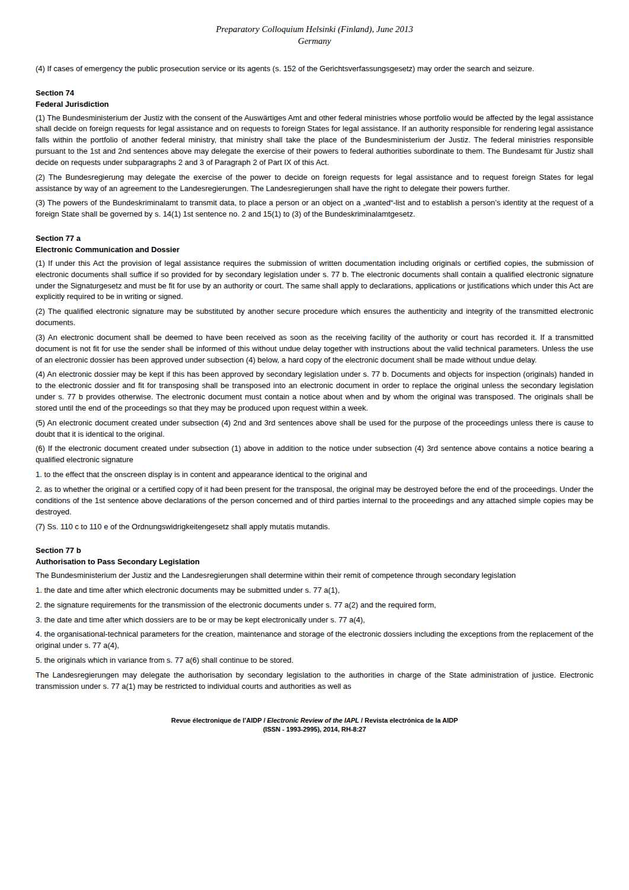Preparatory Colloquium Helsinki (Finland), June 2013
Germany
(4) If cases of emergency the public prosecution service or its agents (s. 152 of the Gerichtsverfassungsgesetz) may order the search and seizure.
Section 74
Federal Jurisdiction
(1) The Bundesministerium der Justiz with the consent of the Auswärtiges Amt and other federal ministries whose portfolio would be affected by the legal assistance shall decide on foreign requests for legal assistance and on requests to foreign States for legal assistance. If an authority responsible for rendering legal assistance falls within the portfolio of another federal ministry, that ministry shall take the place of the Bundesministerium der Justiz. The federal ministries responsible pursuant to the 1st and 2nd sentences above may delegate the exercise of their powers to federal authorities subordinate to them. The Bundesamt für Justiz shall decide on requests under subparagraphs 2 and 3 of Paragraph 2 of Part IX of this Act.
(2) The Bundesregierung may delegate the exercise of the power to decide on foreign requests for legal assistance and to request foreign States for legal assistance by way of an agreement to the Landesregierungen. The Landesregierungen shall have the right to delegate their powers further.
(3) The powers of the Bundeskriminalamt to transmit data, to place a person or an object on a „wanted“-list and to establish a person’s identity at the request of a foreign State shall be governed by s. 14(1) 1st sentence no. 2 and 15(1) to (3) of the Bundeskriminalamtgesetz.
Section 77 a
Electronic Communication and Dossier
(1) If under this Act the provision of legal assistance requires the submission of written documentation including originals or certified copies, the submission of electronic documents shall suffice if so provided for by secondary legislation under s. 77 b. The electronic documents shall contain a qualified electronic signature under the Signaturgesetz and must be fit for use by an authority or court. The same shall apply to declarations, applications or justifications which under this Act are explicitly required to be in writing or signed.
(2) The qualified electronic signature may be substituted by another secure procedure which ensures the authenticity and integrity of the transmitted electronic documents.
(3) An electronic document shall be deemed to have been received as soon as the receiving facility of the authority or court has recorded it. If a transmitted document is not fit for use the sender shall be informed of this without undue delay together with instructions about the valid technical parameters. Unless the use of an electronic dossier has been approved under subsection (4) below, a hard copy of the electronic document shall be made without undue delay.
(4) An electronic dossier may be kept if this has been approved by secondary legislation under s. 77 b. Documents and objects for inspection (originals) handed in to the electronic dossier and fit for transposing shall be transposed into an electronic document in order to replace the original unless the secondary legislation under s. 77 b provides otherwise. The electronic document must contain a notice about when and by whom the original was transposed. The originals shall be stored until the end of the proceedings so that they may be produced upon request within a week.
(5) An electronic document created under subsection (4) 2nd and 3rd sentences above shall be used for the purpose of the proceedings unless there is cause to doubt that it is identical to the original.
(6) If the electronic document created under subsection (1) above in addition to the notice under subsection (4) 3rd sentence above contains a notice bearing a qualified electronic signature
1. to the effect that the onscreen display is in content and appearance identical to the original and
2. as to whether the original or a certified copy of it had been present for the transposal, the original may be destroyed before the end of the proceedings. Under the conditions of the 1st sentence above declarations of the person concerned and of third parties internal to the proceedings and any attached simple copies may be destroyed.
(7) Ss. 110 c to 110 e of the Ordnungswidrigkeitengesetz shall apply mutatis mutandis.
Section 77 b
Authorisation to Pass Secondary Legislation
The Bundesministerium der Justiz and the Landesregierungen shall determine within their remit of competence through secondary legislation
1. the date and time after which electronic documents may be submitted under s. 77 a(1),
2. the signature requirements for the transmission of the electronic documents under s. 77 a(2) and the required form,
3. the date and time after which dossiers are to be or may be kept electronically under s. 77 a(4),
4. the organisational-technical parameters for the creation, maintenance and storage of the electronic dossiers including the exceptions from the replacement of the original under s. 77 a(4),
5. the originals which in variance from s. 77 a(6) shall continue to be stored.
The Landesregierungen may delegate the authorisation by secondary legislation to the authorities in charge of the State administration of justice. Electronic transmission under s. 77 a(1) may be restricted to individual courts and authorities as well as
Revue électronique de l’AIDP / Electronic Review of the IAPL / Revista electrónica de la AIDP
(ISSN - 1993-2995), 2014, RH-8:27